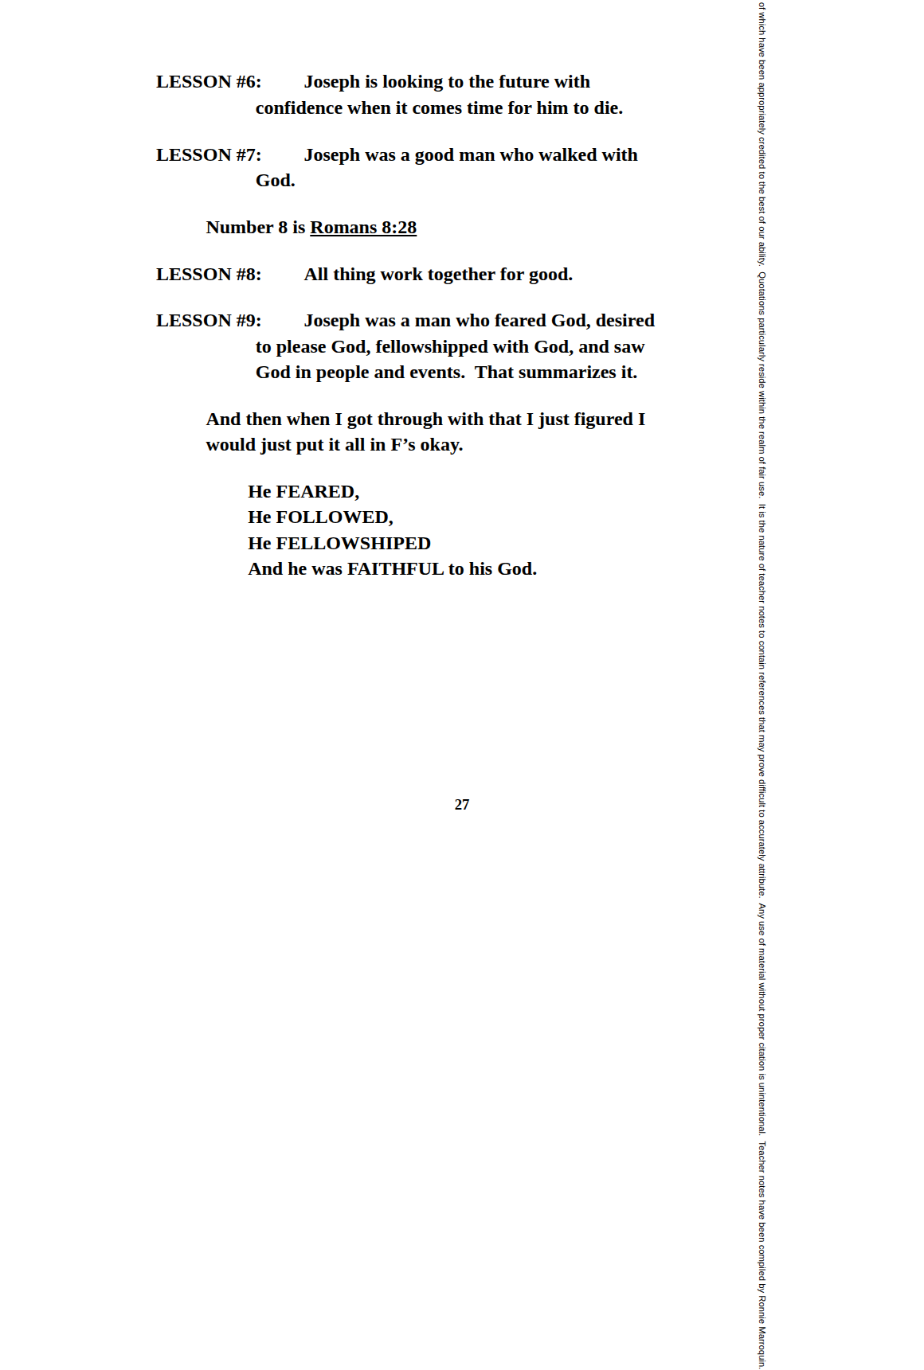Copyright © 2017 by Bible Teaching Resources by Don Anderson Ministries. The author's teacher notes incorporate quoted, paraphrased and summarized material from a variety of sources, all of which have been appropriately credited to the best of our ability. Quotations particularly reside within the realm of fair use. It is the nature of teacher notes to contain references that may prove difficult to accurately attribute. Any use of material without proper citation is unintentional. Teacher notes have been compiled by Ronnie Marroquin.
LESSON #6: Joseph is looking to the future with confidence when it comes time for him to die.
LESSON #7: Joseph was a good man who walked with God.
Number 8 is Romans 8:28
LESSON #8: All thing work together for good.
LESSON #9: Joseph was a man who feared God, desired to please God, fellowshipped with God, and saw God in people and events. That summarizes it.
And then when I got through with that I just figured I would just put it all in F’s okay.
He FEARED,
He FOLLOWED,
He FELLOWSHIPED
And he was FAITHFUL to his God.
27